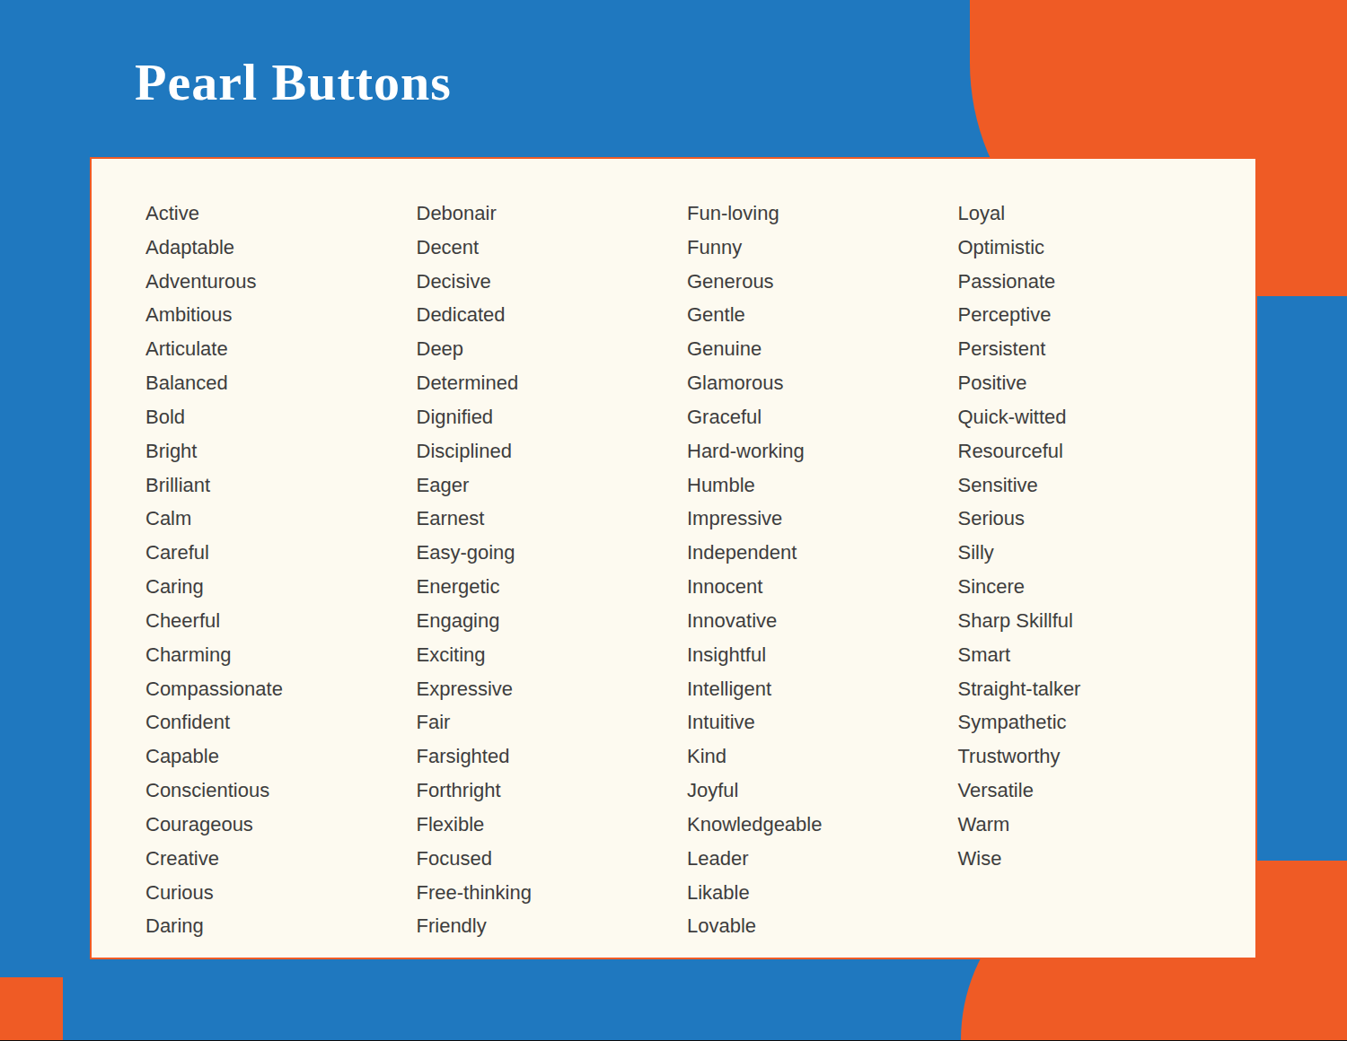Pearl Buttons
Active
Adaptable
Adventurous
Ambitious
Articulate
Balanced
Bold
Bright
Brilliant
Calm
Careful
Caring
Cheerful
Charming
Compassionate
Confident
Capable
Conscientious
Courageous
Creative
Curious
Daring
Debonair
Decent
Decisive
Dedicated
Deep
Determined
Dignified
Disciplined
Eager
Earnest
Easy-going
Energetic
Engaging
Exciting
Expressive
Fair
Farsighted
Forthright
Flexible
Focused
Free-thinking
Friendly
Fun-loving
Funny
Generous
Gentle
Genuine
Glamorous
Graceful
Hard-working
Humble
Impressive
Independent
Innocent
Innovative
Insightful
Intelligent
Intuitive
Kind
Joyful
Knowledgeable
Leader
Likable
Lovable
Loyal
Optimistic
Passionate
Perceptive
Persistent
Positive
Quick-witted
Resourceful
Sensitive
Serious
Silly
Sincere
Sharp Skillful
Smart
Straight-talker
Sympathetic
Trustworthy
Versatile
Warm
Wise